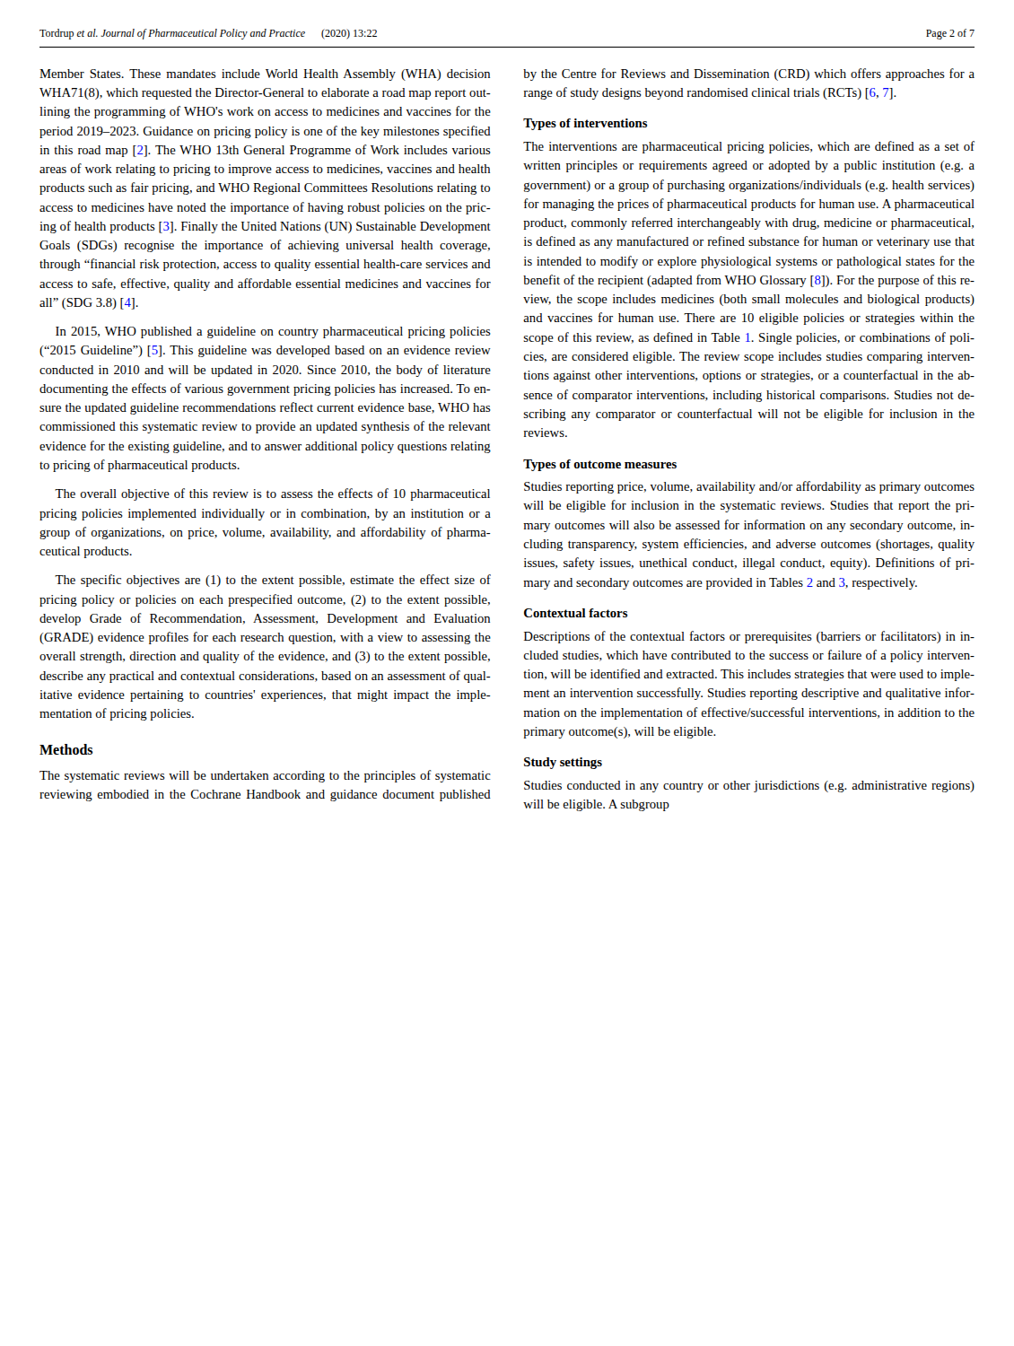Tordrup et al. Journal of Pharmaceutical Policy and Practice (2020) 13:22
Page 2 of 7
Member States. These mandates include World Health Assembly (WHA) decision WHA71(8), which requested the Director-General to elaborate a road map report outlining the programming of WHO's work on access to medicines and vaccines for the period 2019–2023. Guidance on pricing policy is one of the key milestones specified in this road map [2]. The WHO 13th General Programme of Work includes various areas of work relating to pricing to improve access to medicines, vaccines and health products such as fair pricing, and WHO Regional Committees Resolutions relating to access to medicines have noted the importance of having robust policies on the pricing of health products [3]. Finally the United Nations (UN) Sustainable Development Goals (SDGs) recognise the importance of achieving universal health coverage, through “financial risk protection, access to quality essential health-care services and access to safe, effective, quality and affordable essential medicines and vaccines for all” (SDG 3.8) [4].
In 2015, WHO published a guideline on country pharmaceutical pricing policies (“2015 Guideline”) [5]. This guideline was developed based on an evidence review conducted in 2010 and will be updated in 2020. Since 2010, the body of literature documenting the effects of various government pricing policies has increased. To ensure the updated guideline recommendations reflect current evidence base, WHO has commissioned this systematic review to provide an updated synthesis of the relevant evidence for the existing guideline, and to answer additional policy questions relating to pricing of pharmaceutical products.
The overall objective of this review is to assess the effects of 10 pharmaceutical pricing policies implemented individually or in combination, by an institution or a group of organizations, on price, volume, availability, and affordability of pharmaceutical products.
The specific objectives are (1) to the extent possible, estimate the effect size of pricing policy or policies on each prespecified outcome, (2) to the extent possible, develop Grade of Recommendation, Assessment, Development and Evaluation (GRADE) evidence profiles for each research question, with a view to assessing the overall strength, direction and quality of the evidence, and (3) to the extent possible, describe any practical and contextual considerations, based on an assessment of qualitative evidence pertaining to countries' experiences, that might impact the implementation of pricing policies.
Methods
The systematic reviews will be undertaken according to the principles of systematic reviewing embodied in the Cochrane Handbook and guidance document published by the Centre for Reviews and Dissemination (CRD) which offers approaches for a range of study designs beyond randomised clinical trials (RCTs) [6, 7].
Types of interventions
The interventions are pharmaceutical pricing policies, which are defined as a set of written principles or requirements agreed or adopted by a public institution (e.g. a government) or a group of purchasing organizations/individuals (e.g. health services) for managing the prices of pharmaceutical products for human use. A pharmaceutical product, commonly referred interchangeably with drug, medicine or pharmaceutical, is defined as any manufactured or refined substance for human or veterinary use that is intended to modify or explore physiological systems or pathological states for the benefit of the recipient (adapted from WHO Glossary [8]). For the purpose of this review, the scope includes medicines (both small molecules and biological products) and vaccines for human use. There are 10 eligible policies or strategies within the scope of this review, as defined in Table 1. Single policies, or combinations of policies, are considered eligible. The review scope includes studies comparing interventions against other interventions, options or strategies, or a counterfactual in the absence of comparator interventions, including historical comparisons. Studies not describing any comparator or counterfactual will not be eligible for inclusion in the reviews.
Types of outcome measures
Studies reporting price, volume, availability and/or affordability as primary outcomes will be eligible for inclusion in the systematic reviews. Studies that report the primary outcomes will also be assessed for information on any secondary outcome, including transparency, system efficiencies, and adverse outcomes (shortages, quality issues, safety issues, unethical conduct, illegal conduct, equity). Definitions of primary and secondary outcomes are provided in Tables 2 and 3, respectively.
Contextual factors
Descriptions of the contextual factors or prerequisites (barriers or facilitators) in included studies, which have contributed to the success or failure of a policy intervention, will be identified and extracted. This includes strategies that were used to implement an intervention successfully. Studies reporting descriptive and qualitative information on the implementation of effective/successful interventions, in addition to the primary outcome(s), will be eligible.
Study settings
Studies conducted in any country or other jurisdictions (e.g. administrative regions) will be eligible. A subgroup